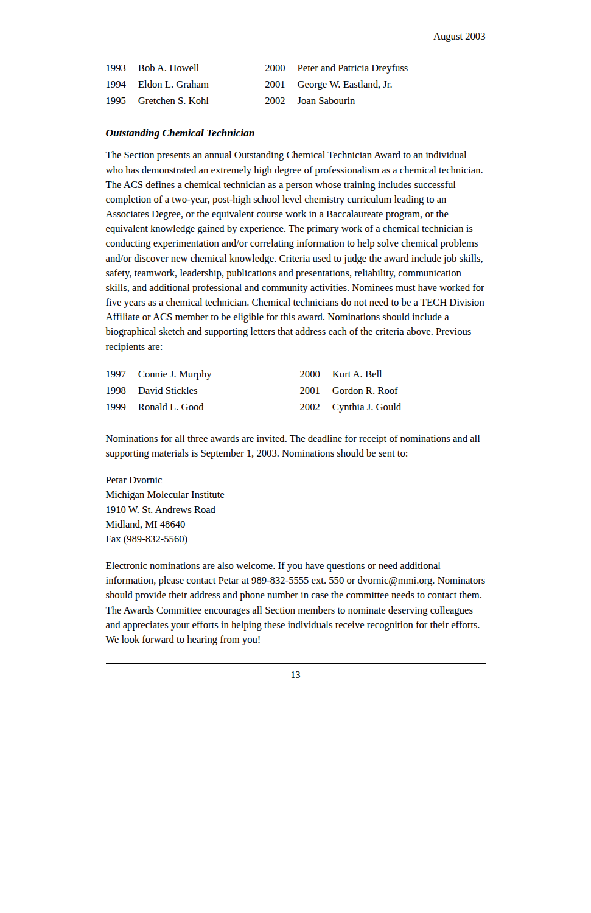August 2003
| 1993 | Bob A. Howell | 2000 | Peter and Patricia Dreyfuss |
| 1994 | Eldon L. Graham | 2001 | George W. Eastland, Jr. |
| 1995 | Gretchen S. Kohl | 2002 | Joan Sabourin |
Outstanding Chemical Technician
The Section presents an annual Outstanding Chemical Technician Award to an individual who has demonstrated an extremely high degree of professionalism as a chemical technician. The ACS defines a chemical technician as a person whose training includes successful completion of a two-year, post-high school level chemistry curriculum leading to an Associates Degree, or the equivalent course work in a Baccalaureate program, or the equivalent knowledge gained by experience. The primary work of a chemical technician is conducting experimentation and/or correlating information to help solve chemical problems and/or discover new chemical knowledge. Criteria used to judge the award include job skills, safety, teamwork, leadership, publications and presentations, reliability, communication skills, and additional professional and community activities. Nominees must have worked for five years as a chemical technician. Chemical technicians do not need to be a TECH Division Affiliate or ACS member to be eligible for this award. Nominations should include a biographical sketch and supporting letters that address each of the criteria above. Previous recipients are:
| 1997 | Connie J. Murphy | 2000 | Kurt A. Bell |
| 1998 | David Stickles | 2001 | Gordon R. Roof |
| 1999 | Ronald L. Good | 2002 | Cynthia J. Gould |
Nominations for all three awards are invited. The deadline for receipt of nominations and all supporting materials is September 1, 2003. Nominations should be sent to:
Petar Dvornic
Michigan Molecular Institute
1910 W. St. Andrews Road
Midland, MI 48640
Fax (989-832-5560)
Electronic nominations are also welcome. If you have questions or need additional information, please contact Petar at 989-832-5555 ext. 550 or dvornic@mmi.org. Nominators should provide their address and phone number in case the committee needs to contact them. The Awards Committee encourages all Section members to nominate deserving colleagues and appreciates your efforts in helping these individuals receive recognition for their efforts. We look forward to hearing from you!
13